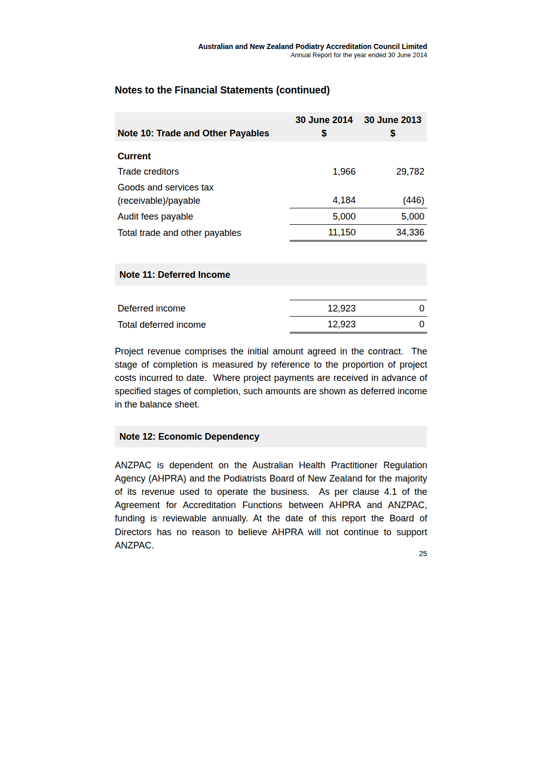Australian and New Zealand Podiatry Accreditation Council Limited
Annual Report for the year ended 30 June 2014
Notes to the Financial Statements (continued)
| Note 10: Trade and Other Payables | 30 June 2014 $ | 30 June 2013 $ |
| --- | --- | --- |
| Current | | |
| Trade creditors | 1,966 | 29,782 |
| Goods and services tax (receivable)/payable | 4,184 | (446) |
| Audit fees payable | 5,000 | 5,000 |
| Total trade and other payables | 11,150 | 34,336 |
Note 11: Deferred Income
| Deferred income | 12,923 | 0 |
| Total deferred income | 12,923 | 0 |
Project revenue comprises the initial amount agreed in the contract. The stage of completion is measured by reference to the proportion of project costs incurred to date. Where project payments are received in advance of specified stages of completion, such amounts are shown as deferred income in the balance sheet.
Note 12: Economic Dependency
ANZPAC is dependent on the Australian Health Practitioner Regulation Agency (AHPRA) and the Podiatrists Board of New Zealand for the majority of its revenue used to operate the business. As per clause 4.1 of the Agreement for Accreditation Functions between AHPRA and ANZPAC, funding is reviewable annually. At the date of this report the Board of Directors has no reason to believe AHPRA will not continue to support ANZPAC.
25